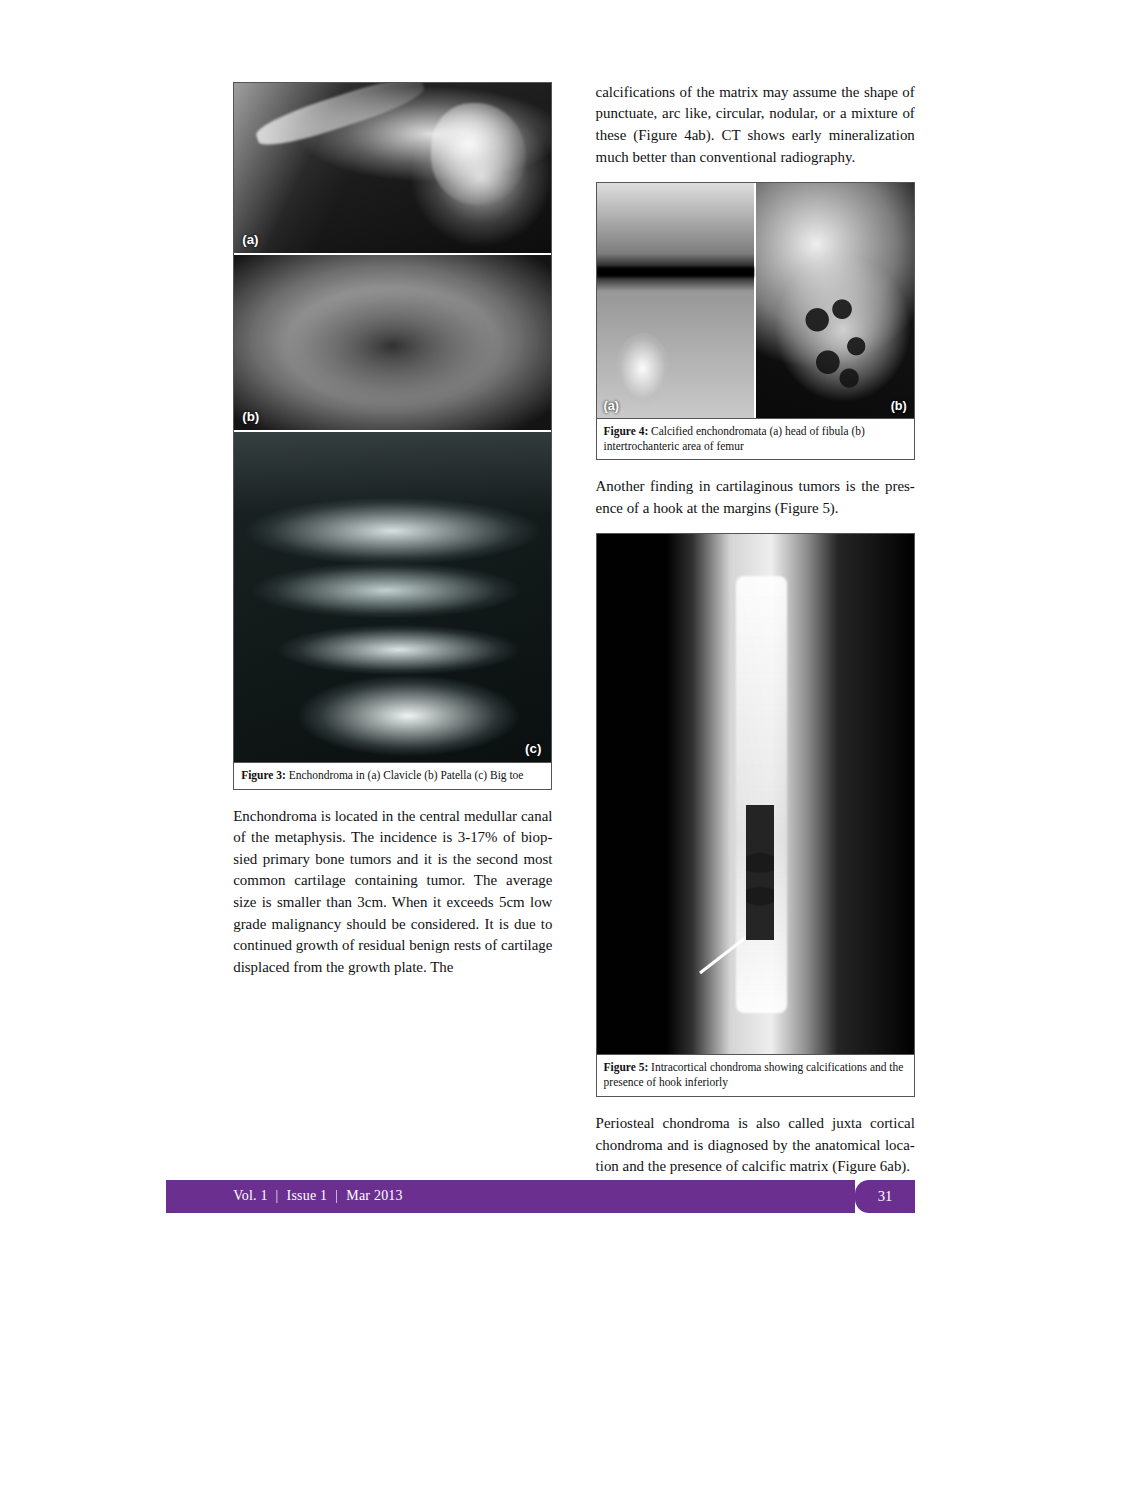(a)
(b)
(c)
Figure 3: Enchondroma in (a) Clavicle (b) Patella (c) Big toe
Enchondroma is located in the central medullar canal of the metaphysis. The incidence is 3-17% of biopsied primary bone tumors and it is the second most common cartilage containing tumor. The average size is smaller than 3cm. When it exceeds 5cm low grade malignancy should be considered. It is due to continued growth of residual benign rests of cartilage displaced from the growth plate. The
calcifications of the matrix may assume the shape of punctuate, arc like, circular, nodular, or a mixture of these (Figure 4ab). CT shows early mineralization much better than conventional radiography.
(a)
(b)
Figure 4: Calcified enchondromata (a) head of fibula (b) intertrochanteric area of femur
Another finding in cartilaginous tumors is the presence of a hook at the margins (Figure 5).
Figure 5: Intracortical chondroma showing calcifications and the presence of hook inferiorly
Periosteal chondroma is also called juxta cortical chondroma and is diagnosed by the anatomical location and the presence of calcific matrix (Figure 6ab).
Vol. 1 | Issue 1 | Mar 2013
31